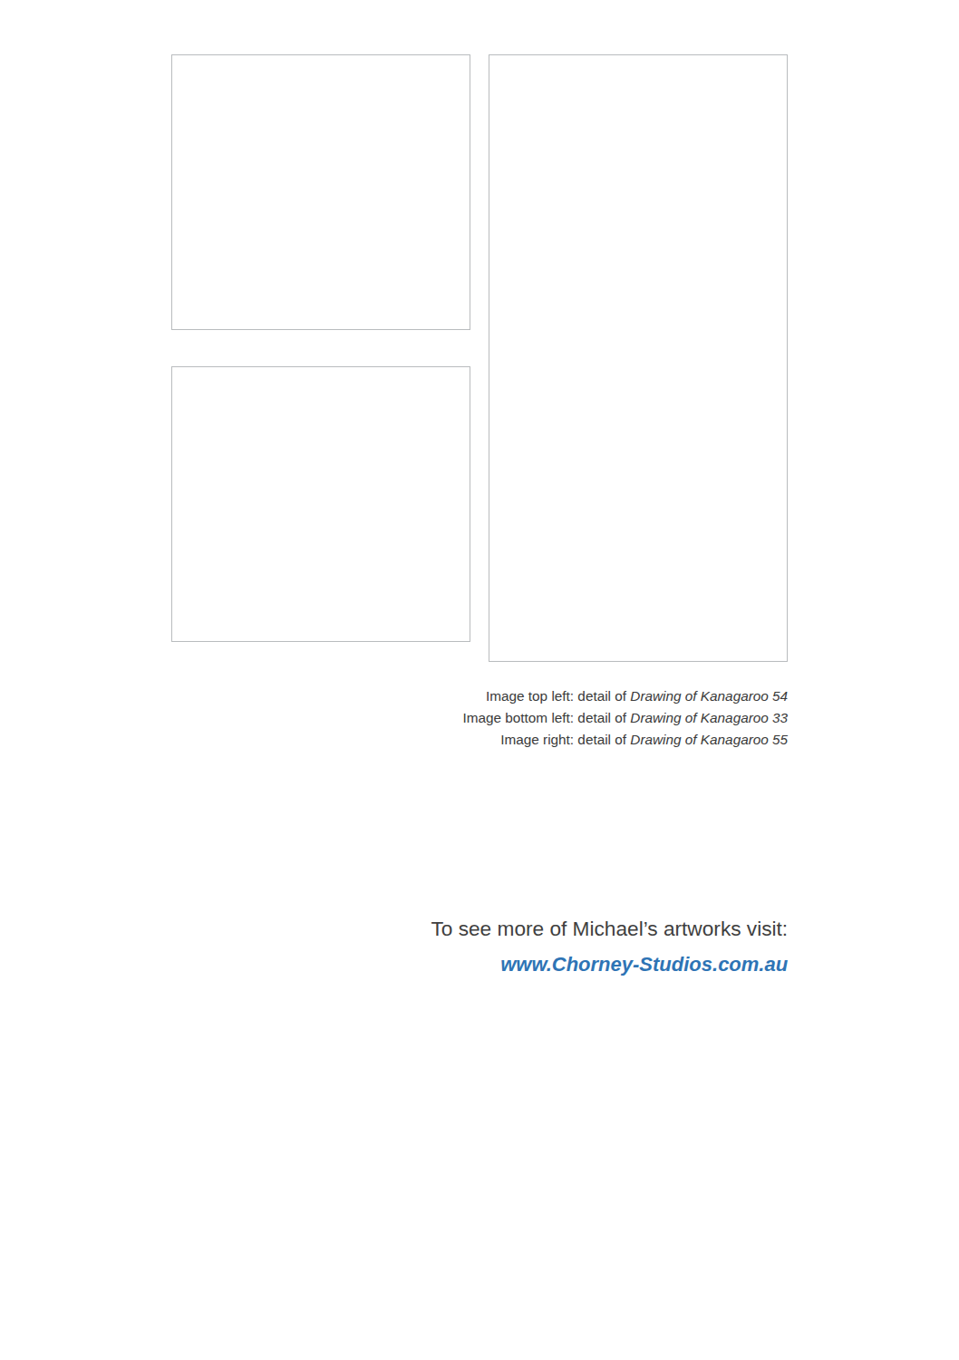Image top left: detail of Drawing of Kanagaroo 54
Image bottom left: detail of Drawing of Kanagaroo 33
Image right: detail of Drawing of Kanagaroo 55
To see more of Michael’s artworks visit:
www.Chorney-Studios.com.au